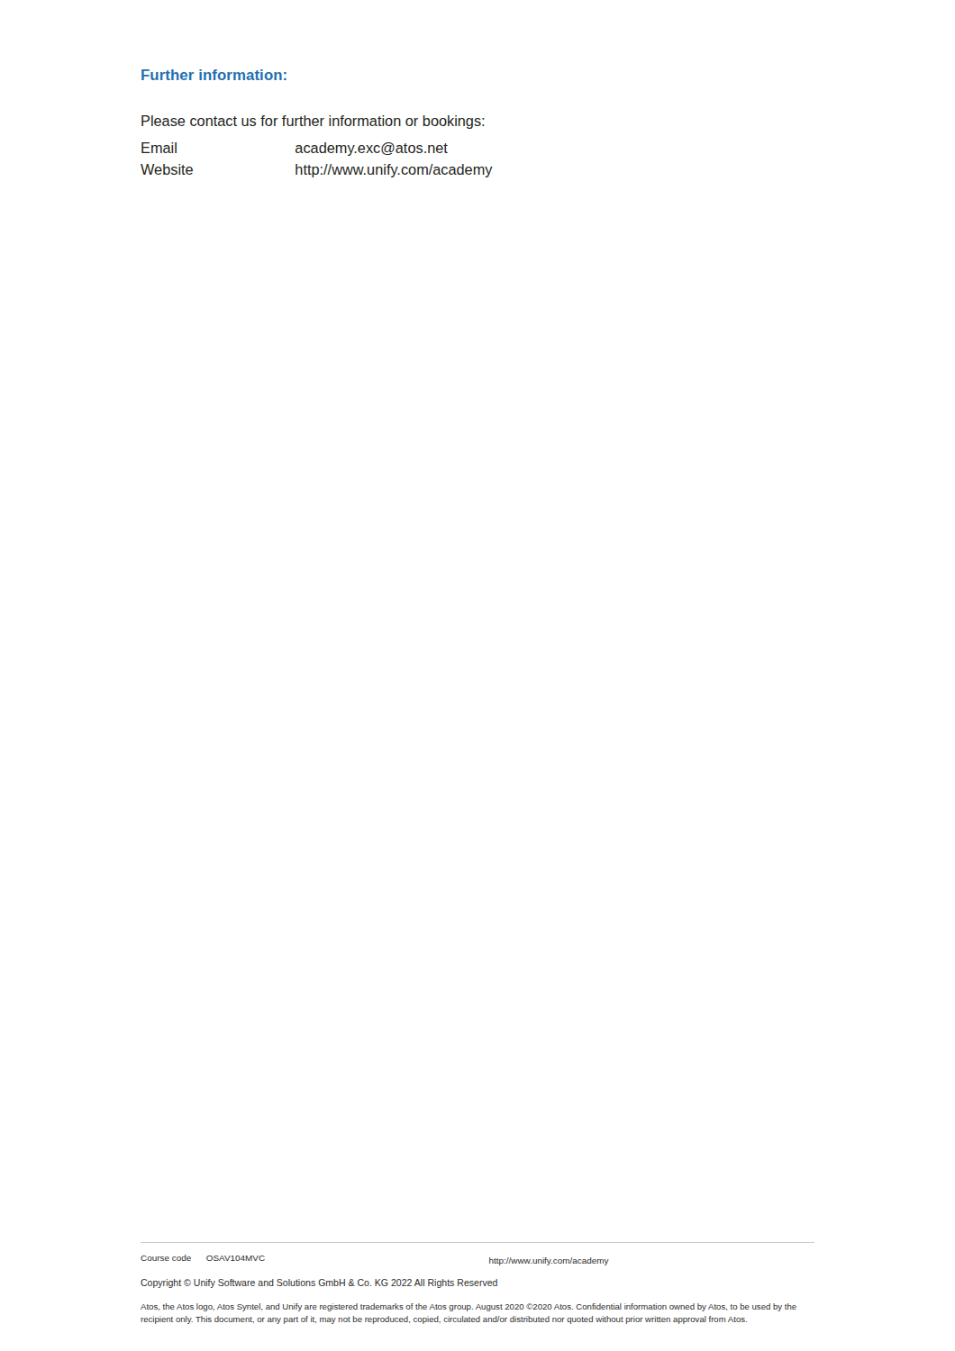Further information:
Please contact us for further information or bookings:
| Email | academy.exc@atos.net |
| Website | http://www.unify.com/academy |
Course code OSAV104MVC
http://www.unify.com/academy
Copyright © Unify Software and Solutions GmbH & Co. KG 2022 All Rights Reserved
Atos, the Atos logo, Atos Syntel, and Unify are registered trademarks of the Atos group. August 2020 ©2020 Atos. Confidential information owned by Atos, to be used by the recipient only. This document, or any part of it, may not be reproduced, copied, circulated and/or distributed nor quoted without prior written approval from Atos.